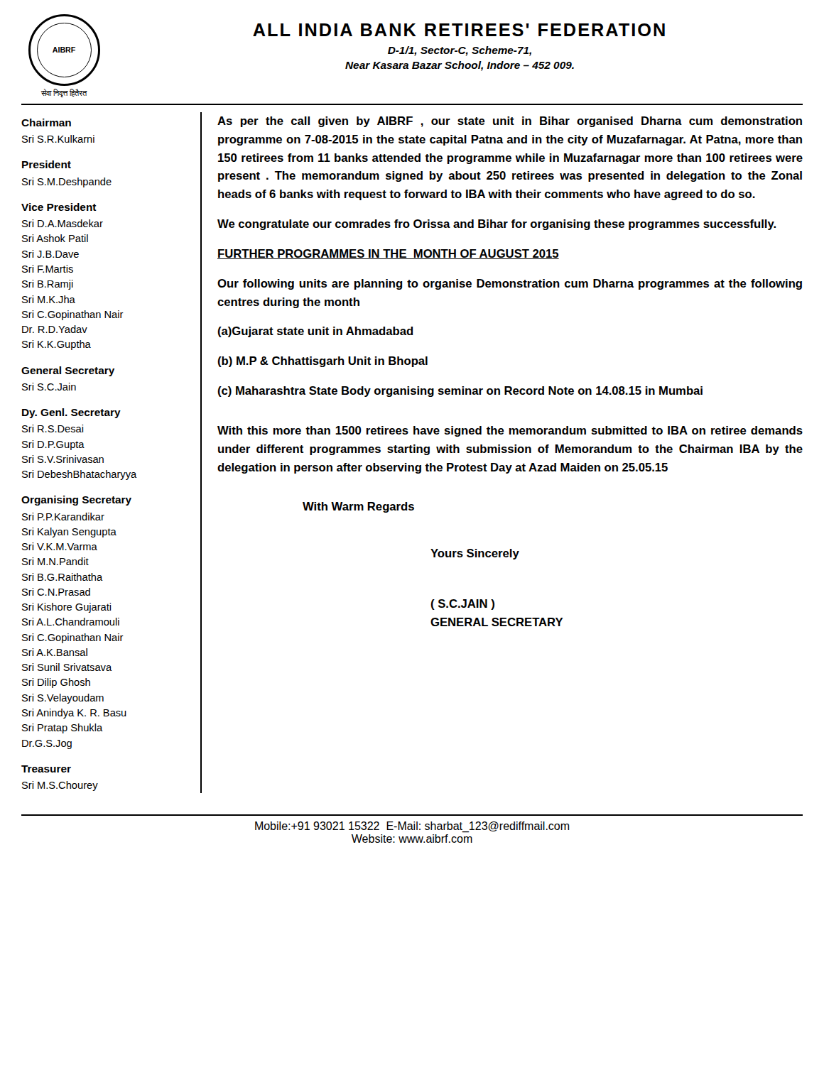AIBRF
सेवा निवृत्त हितैरत
ALL INDIA BANK RETIREES' FEDERATION
D-1/1, Sector-C, Scheme-71,
Near Kasara Bazar School, Indore – 452 009.
Chairman
Sri S.R.Kulkarni
President
Sri S.M.Deshpande
Vice President
Sri D.A.Masdekar
Sri Ashok Patil
Sri J.B.Dave
Sri F.Martis
Sri B.Ramji
Sri M.K.Jha
Sri C.Gopinathan Nair
Dr. R.D.Yadav
Sri K.K.Guptha
General Secretary
Sri S.C.Jain
Dy. Genl. Secretary
Sri R.S.Desai
Sri D.P.Gupta
Sri S.V.Srinivasan
Sri DebeshBhatacharyya
Organising Secretary
Sri P.P.Karandikar
Sri Kalyan Sengupta
Sri V.K.M.Varma
Sri M.N.Pandit
Sri B.G.Raithatha
Sri C.N.Prasad
Sri Kishore Gujarati
Sri A.L.Chandramouli
Sri C.Gopinathan Nair
Sri A.K.Bansal
Sri Sunil Srivatsava
Sri Dilip Ghosh
Sri S.Velayoudam
Sri Anindya K. R. Basu
Sri Pratap Shukla
Dr.G.S.Jog
Treasurer
Sri M.S.Chourey
As per the call given by AIBRF , our state unit in Bihar organised Dharna cum demonstration programme on 7-08-2015 in the state capital Patna and in the city of Muzafarnagar. At Patna, more than 150 retirees from 11 banks attended the programme while in Muzafarnagar more than 100 retirees were present . The memorandum signed by about 250 retirees was presented in delegation to the Zonal heads of 6 banks with request to forward to IBA with their comments who have agreed to do so.
We congratulate our comrades fro Orissa and Bihar for organising these programmes successfully.
FURTHER PROGRAMMES IN THE MONTH OF AUGUST 2015
Our following units are planning to organise Demonstration cum Dharna programmes at the following centres during the month
(a)Gujarat state unit in Ahmadabad
(b) M.P & Chhattisgarh Unit in Bhopal
(c) Maharashtra State Body organising seminar on Record Note on 14.08.15 in Mumbai
With this more than 1500 retirees have signed the memorandum submitted to IBA on retiree demands under different programmes starting with submission of Memorandum to the Chairman IBA by the delegation in person after observing the Protest Day at Azad Maiden on 25.05.15
With Warm Regards
Yours Sincerely
( S.C.JAIN )
GENERAL SECRETARY
Mobile:+91 93021 15322 E-Mail: sharbat_123@rediffmail.com
Website: www.aibrf.com